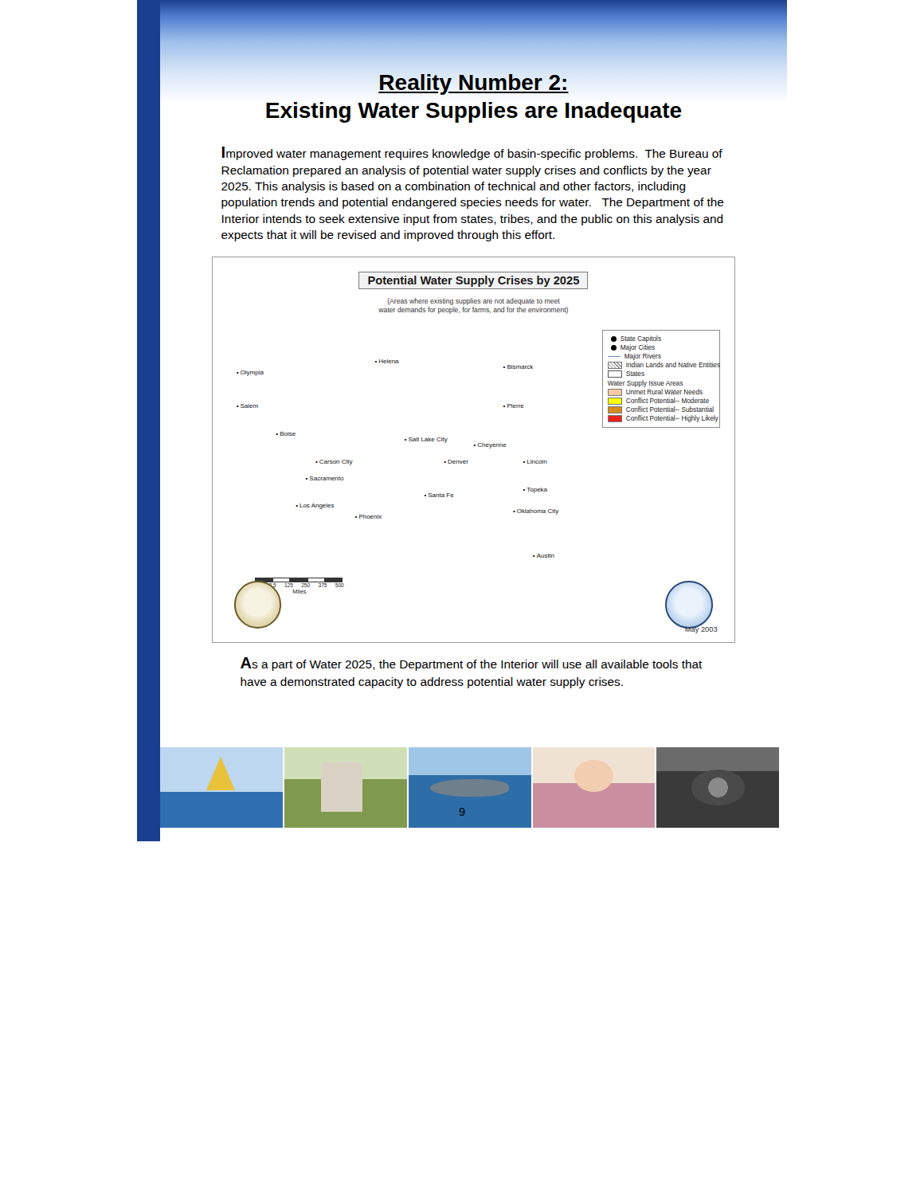Reality Number 2: Existing Water Supplies are Inadequate
Improved water management requires knowledge of basin-specific problems. The Bureau of Reclamation prepared an analysis of potential water supply crises and conflicts by the year 2025. This analysis is based on a combination of technical and other factors, including population trends and potential endangered species needs for water. The Department of the Interior intends to seek extensive input from states, tribes, and the public on this analysis and expects that it will be revised and improved through this effort.
Potential Water Supply Crises by 2025
(Areas where existing supplies are not adequate to meet
water demands for people, for farms, and for the environment)
State Capitols
Major Cities
Major Rivers
Indian Lands and Native Entities
States
Water Supply Issue Areas
Unmet Rural Water Needs
Conflict Potential-- Moderate
Conflict Potential-- Substantial
Conflict Potential-- Highly Likely
Olympia Salem Boise Helena Bismarck Pierre Cheyenne Salt Lake City Carson City Sacramento Denver Lincoln Topeka Santa Fe Phoenix Oklahoma City Austin Los Angeles
062.5125250375500
Miles
May 2003
As a part of Water 2025, the Department of the Interior will use all available tools that have a demonstrated capacity to address potential water supply crises.
9